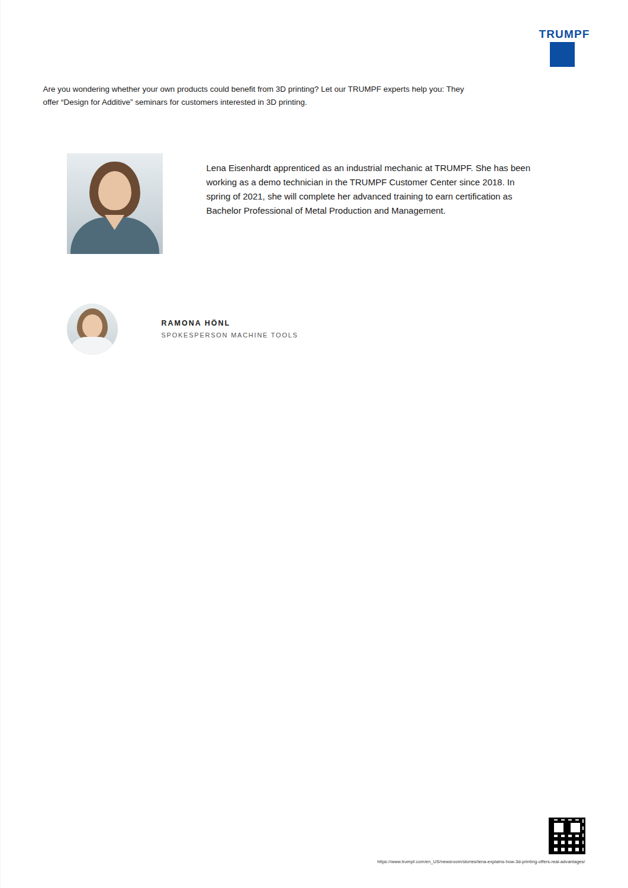TRUMPF
Are you wondering whether your own products could benefit from 3D printing? Let our TRUMPF experts help you: They offer “Design for Additive” seminars for customers interested in 3D printing.
Lena Eisenhardt apprenticed as an industrial mechanic at TRUMPF. She has been working as a demo technician in the TRUMPF Customer Center since 2018. In spring of 2021, she will complete her advanced training to earn certification as Bachelor Professional of Metal Production and Management.
Ramona Hönl
Spokesperson Machine Tools
https://www.trumpf.com/en_US/newsroom/stories/lena-explains-how-3d-printing-offers-real-advantages/